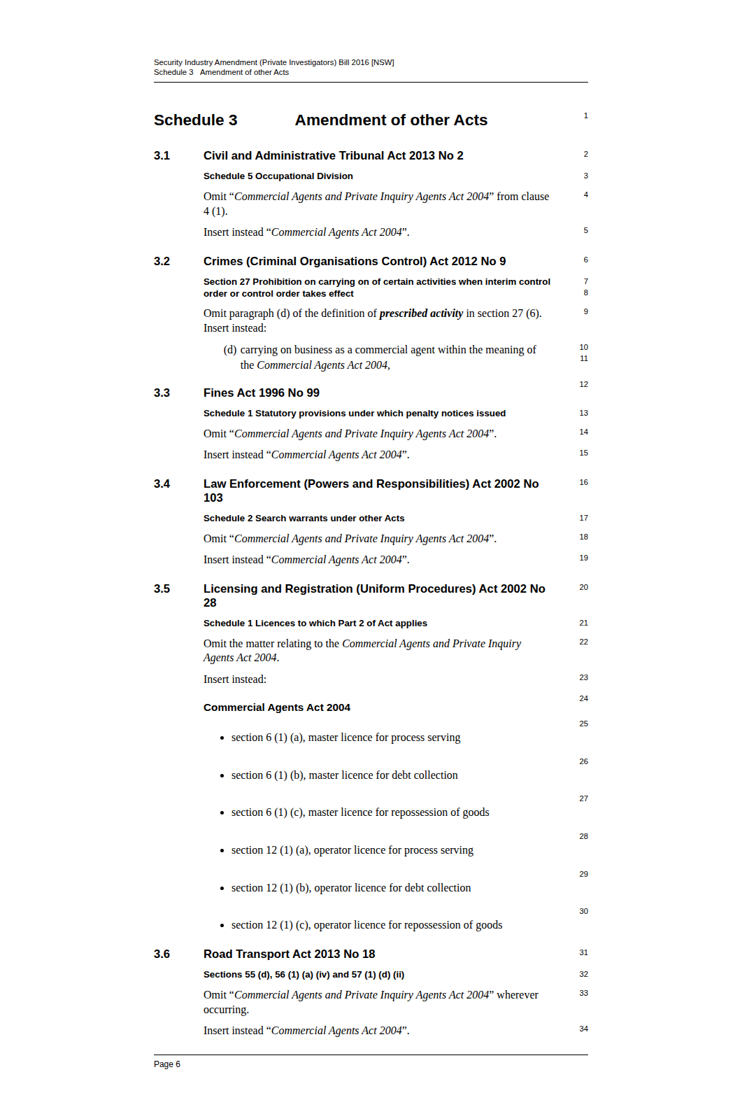Security Industry Amendment (Private Investigators) Bill 2016 [NSW] Schedule 3 Amendment of other Acts
Schedule 3 Amendment of other Acts
1
3.1 Civil and Administrative Tribunal Act 2013 No 2
2
Schedule 5 Occupational Division
3
Omit “Commercial Agents and Private Inquiry Agents Act 2004” from clause 4 (1).
4
Insert instead “Commercial Agents Act 2004”.
5
3.2 Crimes (Criminal Organisations Control) Act 2012 No 9
6
Section 27 Prohibition on carrying on of certain activities when interim control order or control order takes effect
78
Omit paragraph (d) of the definition of prescribed activity in section 27 (6). Insert instead:
9
(d) carrying on business as a commercial agent within the meaning of the Commercial Agents Act 2004,
1011
3.3 Fines Act 1996 No 99
12
Schedule 1 Statutory provisions under which penalty notices issued
13
Omit “Commercial Agents and Private Inquiry Agents Act 2004”.
14
Insert instead “Commercial Agents Act 2004”.
15
3.4 Law Enforcement (Powers and Responsibilities) Act 2002 No 103
16
Schedule 2 Search warrants under other Acts
17
Omit “Commercial Agents and Private Inquiry Agents Act 2004”.
18
Insert instead “Commercial Agents Act 2004”.
19
3.5 Licensing and Registration (Uniform Procedures) Act 2002 No 28
20
Schedule 1 Licences to which Part 2 of Act applies
21
Omit the matter relating to the Commercial Agents and Private Inquiry Agents Act 2004.
22
Insert instead:
23
Commercial Agents Act 2004
24
section 6 (1) (a), master licence for process serving
25
section 6 (1) (b), master licence for debt collection
26
section 6 (1) (c), master licence for repossession of goods
27
section 12 (1) (a), operator licence for process serving
28
section 12 (1) (b), operator licence for debt collection
29
section 12 (1) (c), operator licence for repossession of goods
30
3.6 Road Transport Act 2013 No 18
31
Sections 55 (d), 56 (1) (a) (iv) and 57 (1) (d) (ii)
32
Omit “Commercial Agents and Private Inquiry Agents Act 2004” wherever occurring.
33
Insert instead “Commercial Agents Act 2004”.
34
Page 6